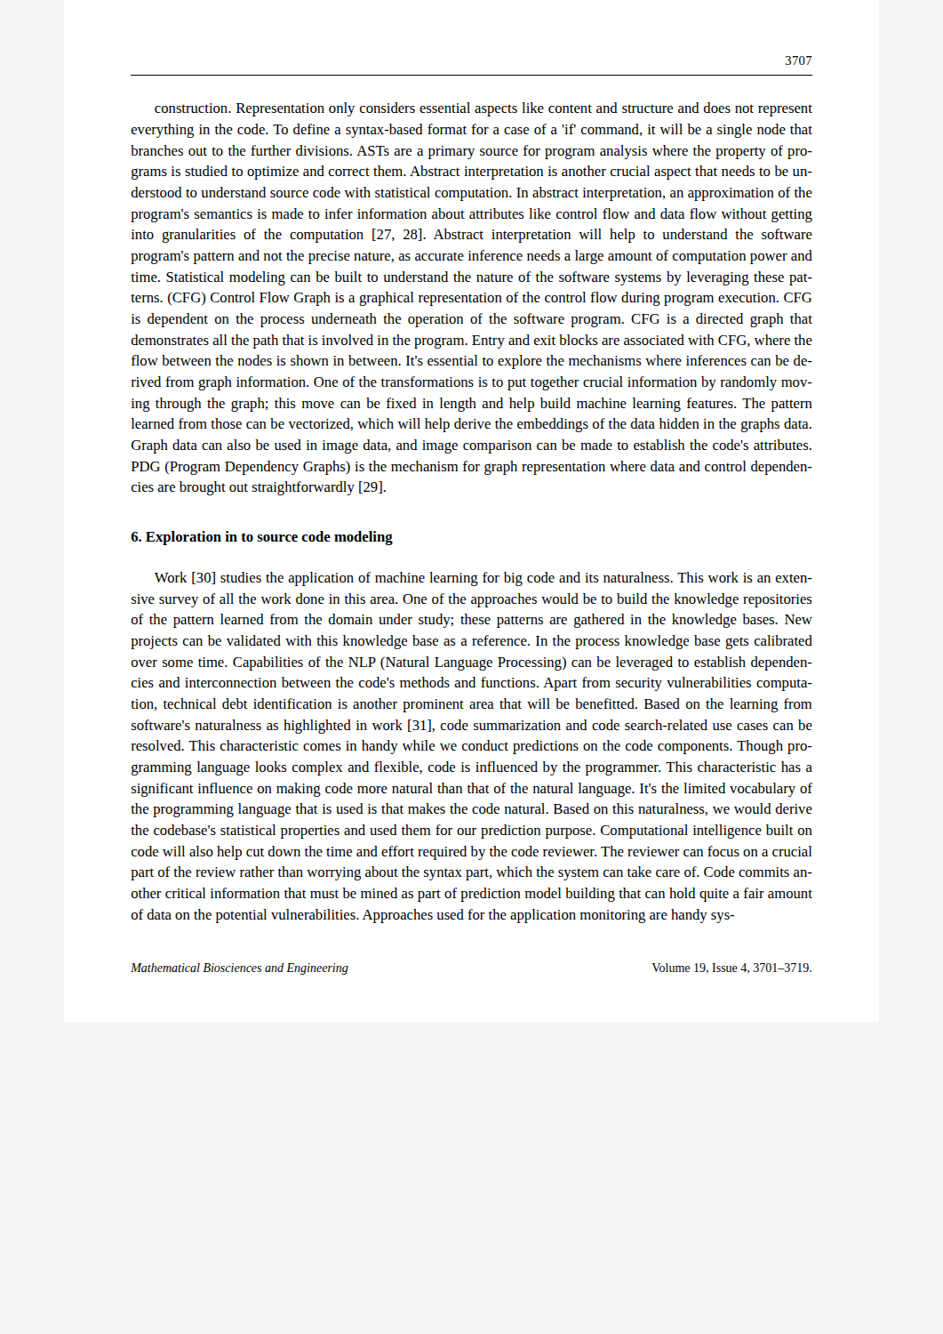3707
construction. Representation only considers essential aspects like content and structure and does not represent everything in the code. To define a syntax-based format for a case of a 'if' command, it will be a single node that branches out to the further divisions. ASTs are a primary source for program analysis where the property of programs is studied to optimize and correct them. Abstract interpretation is another crucial aspect that needs to be understood to understand source code with statistical computation. In abstract interpretation, an approximation of the program's semantics is made to infer information about attributes like control flow and data flow without getting into granularities of the computation [27, 28]. Abstract interpretation will help to understand the software program's pattern and not the precise nature, as accurate inference needs a large amount of computation power and time. Statistical modeling can be built to understand the nature of the software systems by leveraging these patterns. (CFG) Control Flow Graph is a graphical representation of the control flow during program execution. CFG is dependent on the process underneath the operation of the software program. CFG is a directed graph that demonstrates all the path that is involved in the program. Entry and exit blocks are associated with CFG, where the flow between the nodes is shown in between. It's essential to explore the mechanisms where inferences can be derived from graph information. One of the transformations is to put together crucial information by randomly moving through the graph; this move can be fixed in length and help build machine learning features. The pattern learned from those can be vectorized, which will help derive the embeddings of the data hidden in the graphs data. Graph data can also be used in image data, and image comparison can be made to establish the code's attributes. PDG (Program Dependency Graphs) is the mechanism for graph representation where data and control dependencies are brought out straightforwardly [29].
6. Exploration in to source code modeling
Work [30] studies the application of machine learning for big code and its naturalness. This work is an extensive survey of all the work done in this area. One of the approaches would be to build the knowledge repositories of the pattern learned from the domain under study; these patterns are gathered in the knowledge bases. New projects can be validated with this knowledge base as a reference. In the process knowledge base gets calibrated over some time. Capabilities of the NLP (Natural Language Processing) can be leveraged to establish dependencies and interconnection between the code's methods and functions. Apart from security vulnerabilities computation, technical debt identification is another prominent area that will be benefitted. Based on the learning from software's naturalness as highlighted in work [31], code summarization and code search-related use cases can be resolved. This characteristic comes in handy while we conduct predictions on the code components. Though programming language looks complex and flexible, code is influenced by the programmer. This characteristic has a significant influence on making code more natural than that of the natural language. It's the limited vocabulary of the programming language that is used is that makes the code natural. Based on this naturalness, we would derive the codebase's statistical properties and used them for our prediction purpose. Computational intelligence built on code will also help cut down the time and effort required by the code reviewer. The reviewer can focus on a crucial part of the review rather than worrying about the syntax part, which the system can take care of. Code commits another critical information that must be mined as part of prediction model building that can hold quite a fair amount of data on the potential vulnerabilities. Approaches used for the application monitoring are handy sys-
Mathematical Biosciences and Engineering Volume 19, Issue 4, 3701–3719.